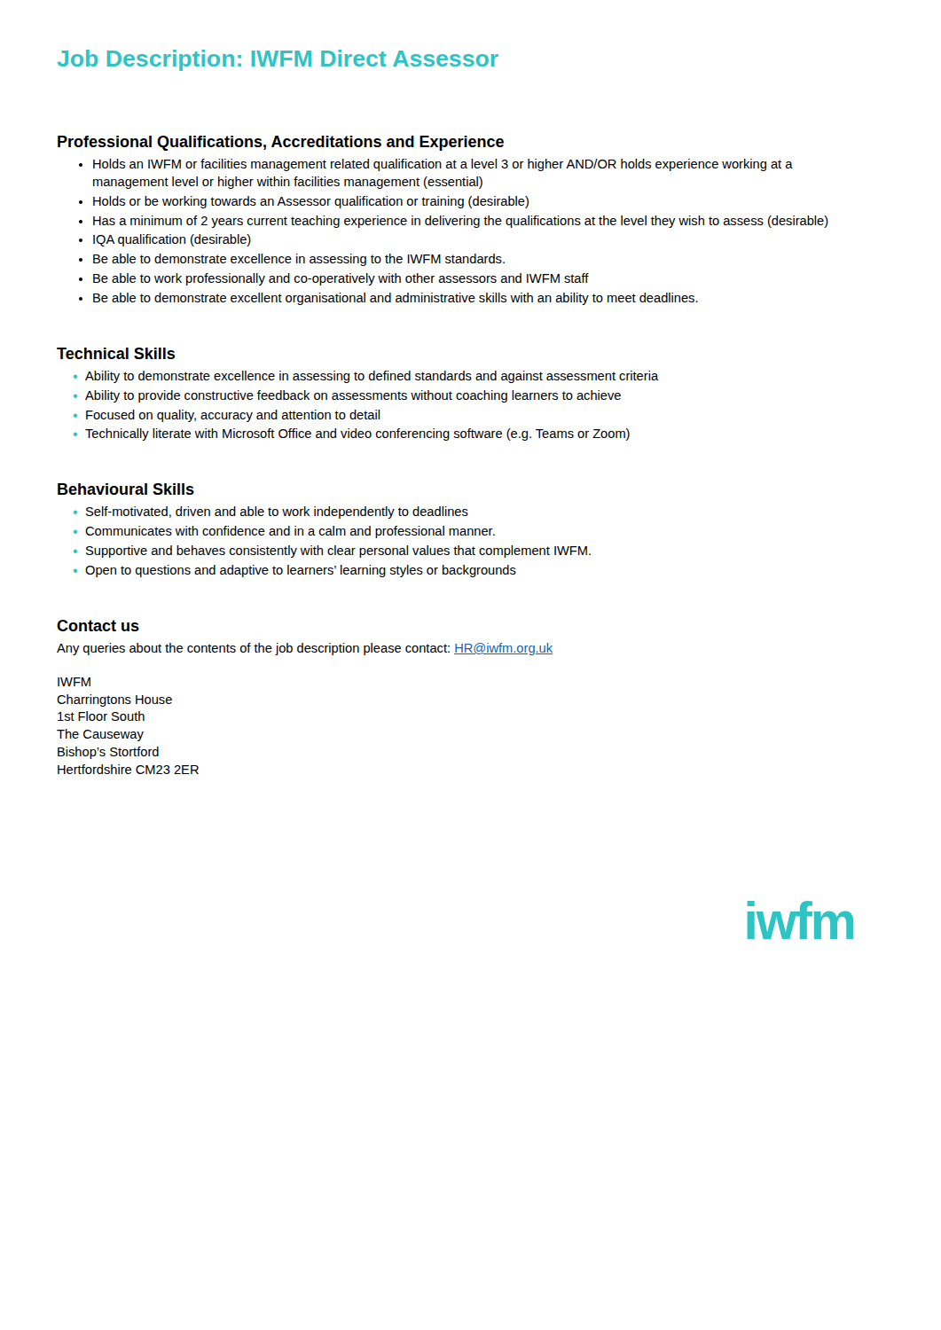Job Description: IWFM Direct Assessor
Professional Qualifications, Accreditations and Experience
Holds an IWFM or facilities management related qualification at a level 3 or higher AND/OR holds experience working at a management level or higher within facilities management (essential)
Holds or be working towards an Assessor qualification or training (desirable)
Has a minimum of 2 years current teaching experience in delivering the qualifications at the level they wish to assess (desirable)
IQA qualification (desirable)
Be able to demonstrate excellence in assessing to the IWFM standards.
Be able to work professionally and co-operatively with other assessors and IWFM staff
Be able to demonstrate excellent organisational and administrative skills with an ability to meet deadlines.
Technical Skills
Ability to demonstrate excellence in assessing to defined standards and against assessment criteria
Ability to provide constructive feedback on assessments without coaching learners to achieve
Focused on quality, accuracy and attention to detail
Technically literate with Microsoft Office and video conferencing software (e.g. Teams or Zoom)
Behavioural Skills
Self-motivated, driven and able to work independently to deadlines
Communicates with confidence and in a calm and professional manner.
Supportive and behaves consistently with clear personal values that complement IWFM.
Open to questions and adaptive to learners’ learning styles or backgrounds
Contact us
Any queries about the contents of the job description please contact: HR@iwfm.org.uk
IWFM
Charringtons House
1st Floor South
The Causeway
Bishop’s Stortford
Hertfordshire CM23 2ER
iwfm